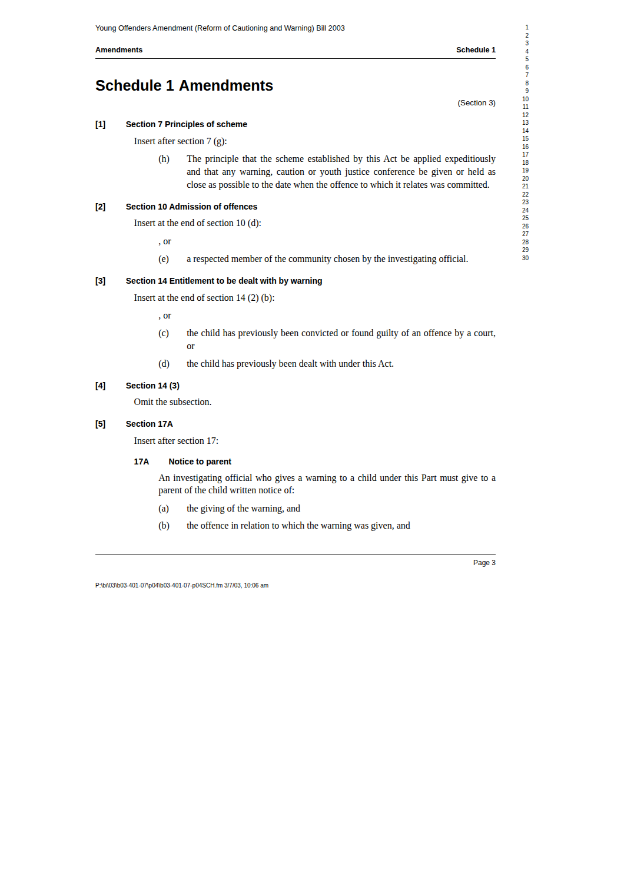Young Offenders Amendment (Reform of Cautioning and Warning) Bill 2003
Amendments Schedule 1
Schedule 1 Amendments
(Section 3)
[1] Section 7 Principles of scheme
Insert after section 7 (g):
(h) The principle that the scheme established by this Act be applied expeditiously and that any warning, caution or youth justice conference be given or held as close as possible to the date when the offence to which it relates was committed.
[2] Section 10 Admission of offences
Insert at the end of section 10 (d):
, or
(e) a respected member of the community chosen by the investigating official.
[3] Section 14 Entitlement to be dealt with by warning
Insert at the end of section 14 (2) (b):
, or
(c) the child has previously been convicted or found guilty of an offence by a court, or
(d) the child has previously been dealt with under this Act.
[4] Section 14 (3)
Omit the subsection.
[5] Section 17A
Insert after section 17:
17A Notice to parent
An investigating official who gives a warning to a child under this Part must give to a parent of the child written notice of:
(a) the giving of the warning, and
(b) the offence in relation to which the warning was given, and
1
2
3
4
5
6
7
8
9
10
11
12
13
14
15
16
17
18
19
20
21
22
23
24
25
26
27
28
29
30
Page 3
P:\bi\03\b03-401-07\p04\b03-401-07-p04SCH.fm 3/7/03, 10:06 am